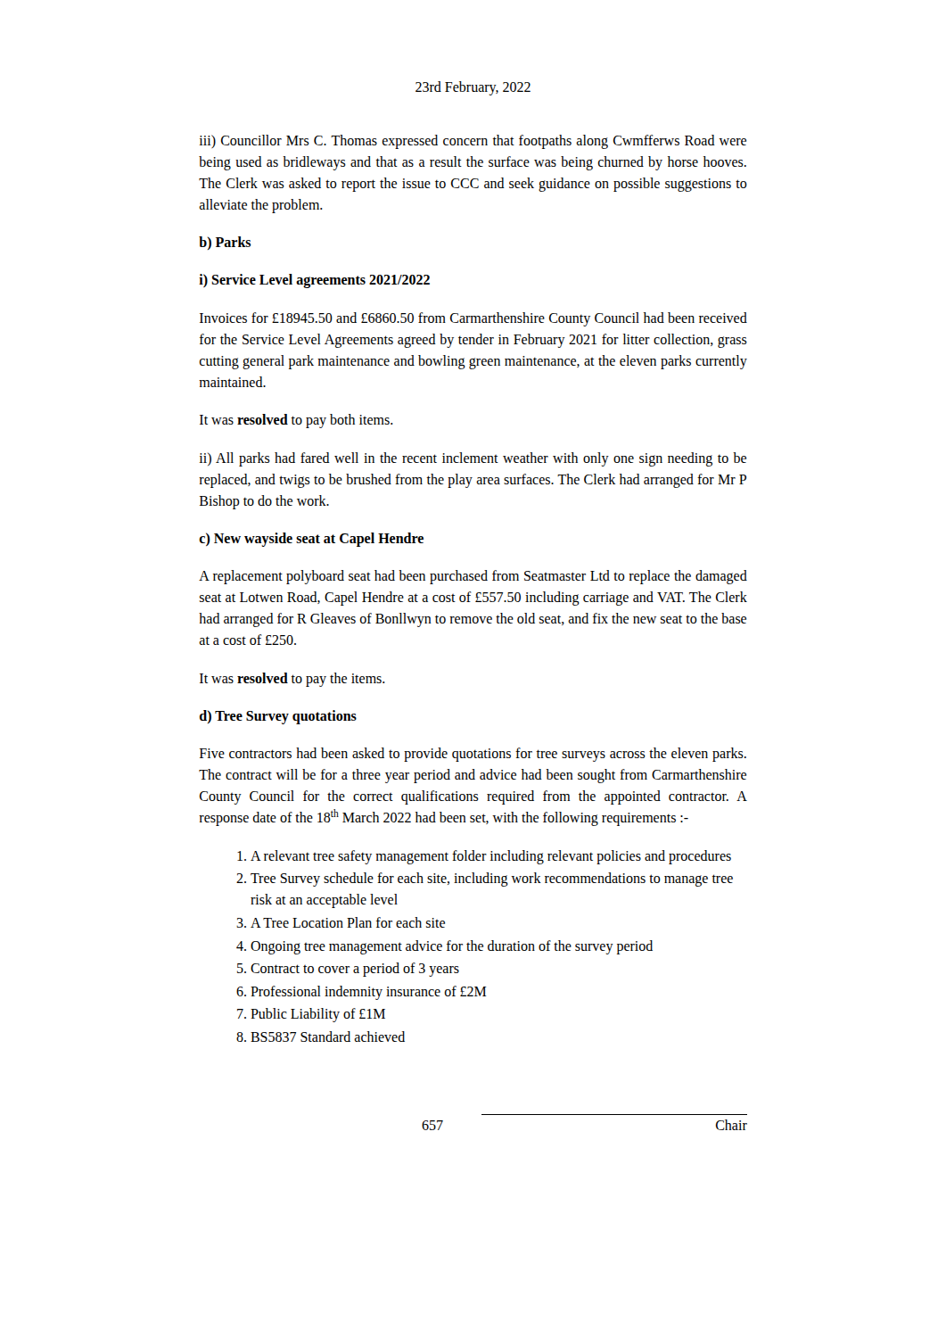23rd February, 2022
iii) Councillor Mrs C. Thomas expressed concern that footpaths along Cwmfferws Road were being used as bridleways and that as a result the surface was being churned by horse hooves. The Clerk was asked to report the issue to CCC and seek guidance on possible suggestions to alleviate the problem.
b) Parks
i) Service Level agreements 2021/2022
Invoices for £18945.50 and £6860.50 from Carmarthenshire County Council had been received for the Service Level Agreements agreed by tender in February 2021 for litter collection, grass cutting general park maintenance and bowling green maintenance, at the eleven parks currently maintained.
It was resolved to pay both items.
ii) All parks had fared well in the recent inclement weather with only one sign needing to be replaced, and twigs to be brushed from the play area surfaces. The Clerk had arranged for Mr P Bishop to do the work.
c) New wayside seat at Capel Hendre
A replacement polyboard seat had been purchased from Seatmaster Ltd to replace the damaged seat at Lotwen Road, Capel Hendre at a cost of £557.50 including carriage and VAT. The Clerk had arranged for R Gleaves of Bonllwyn to remove the old seat, and fix the new seat to the base at a cost of £250.
It was resolved to pay the items.
d) Tree Survey quotations
Five contractors had been asked to provide quotations for tree surveys across the eleven parks. The contract will be for a three year period and advice had been sought from Carmarthenshire County Council for the correct qualifications required from the appointed contractor. A response date of the 18th March 2022 had been set, with the following requirements :-
A relevant tree safety management folder including relevant policies and procedures
Tree Survey schedule for each site, including work recommendations to manage tree risk at an acceptable level
A Tree Location Plan for each site
Ongoing tree management advice for the duration of the survey period
Contract to cover a period of 3 years
Professional indemnity insurance of £2M
Public Liability of £1M
BS5837 Standard achieved
657
Chair